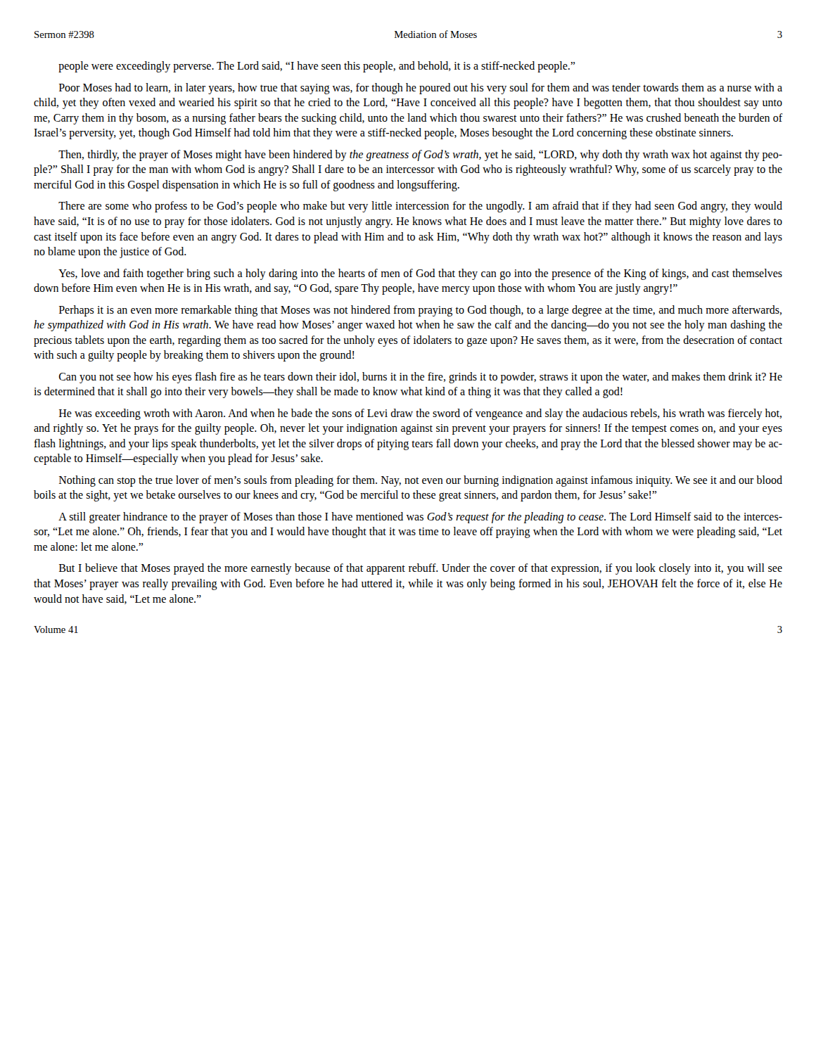Sermon #2398 Mediation of Moses 3
people were exceedingly perverse. The Lord said, “I have seen this people, and behold, it is a stiff-necked people.”
Poor Moses had to learn, in later years, how true that saying was, for though he poured out his very soul for them and was tender towards them as a nurse with a child, yet they often vexed and wearied his spirit so that he cried to the Lord, “Have I conceived all this people? have I begotten them, that thou shouldest say unto me, Carry them in thy bosom, as a nursing father bears the sucking child, unto the land which thou swarest unto their fathers?” He was crushed beneath the burden of Israel’s perversity, yet, though God Himself had told him that they were a stiff-necked people, Moses besought the Lord concerning these obstinate sinners.
Then, thirdly, the prayer of Moses might have been hindered by the greatness of God’s wrath, yet he said, “LORD, why doth thy wrath wax hot against thy people?” Shall I pray for the man with whom God is angry? Shall I dare to be an intercessor with God who is righteously wrathful? Why, some of us scarcely pray to the merciful God in this Gospel dispensation in which He is so full of goodness and longsuffering.
There are some who profess to be God’s people who make but very little intercession for the ungodly. I am afraid that if they had seen God angry, they would have said, “It is of no use to pray for those idolaters. God is not unjustly angry. He knows what He does and I must leave the matter there.” But mighty love dares to cast itself upon its face before even an angry God. It dares to plead with Him and to ask Him, “Why doth thy wrath wax hot?” although it knows the reason and lays no blame upon the justice of God.
Yes, love and faith together bring such a holy daring into the hearts of men of God that they can go into the presence of the King of kings, and cast themselves down before Him even when He is in His wrath, and say, “O God, spare Thy people, have mercy upon those with whom You are justly angry!”
Perhaps it is an even more remarkable thing that Moses was not hindered from praying to God though, to a large degree at the time, and much more afterwards, he sympathized with God in His wrath. We have read how Moses’ anger waxed hot when he saw the calf and the dancing—do you not see the holy man dashing the precious tablets upon the earth, regarding them as too sacred for the unholy eyes of idolaters to gaze upon? He saves them, as it were, from the desecration of contact with such a guilty people by breaking them to shivers upon the ground!
Can you not see how his eyes flash fire as he tears down their idol, burns it in the fire, grinds it to powder, straws it upon the water, and makes them drink it? He is determined that it shall go into their very bowels—they shall be made to know what kind of a thing it was that they called a god!
He was exceeding wroth with Aaron. And when he bade the sons of Levi draw the sword of vengeance and slay the audacious rebels, his wrath was fiercely hot, and rightly so. Yet he prays for the guilty people. Oh, never let your indignation against sin prevent your prayers for sinners! If the tempest comes on, and your eyes flash lightnings, and your lips speak thunderbolts, yet let the silver drops of pitying tears fall down your cheeks, and pray the Lord that the blessed shower may be acceptable to Himself—especially when you plead for Jesus’ sake.
Nothing can stop the true lover of men’s souls from pleading for them. Nay, not even our burning indignation against infamous iniquity. We see it and our blood boils at the sight, yet we betake ourselves to our knees and cry, “God be merciful to these great sinners, and pardon them, for Jesus’ sake!”
A still greater hindrance to the prayer of Moses than those I have mentioned was God’s request for the pleading to cease. The Lord Himself said to the intercessor, “Let me alone.” Oh, friends, I fear that you and I would have thought that it was time to leave off praying when the Lord with whom we were pleading said, “Let me alone: let me alone.”
But I believe that Moses prayed the more earnestly because of that apparent rebuff. Under the cover of that expression, if you look closely into it, you will see that Moses’ prayer was really prevailing with God. Even before he had uttered it, while it was only being formed in his soul, JEHOVAH felt the force of it, else He would not have said, “Let me alone.”
Volume 41 3